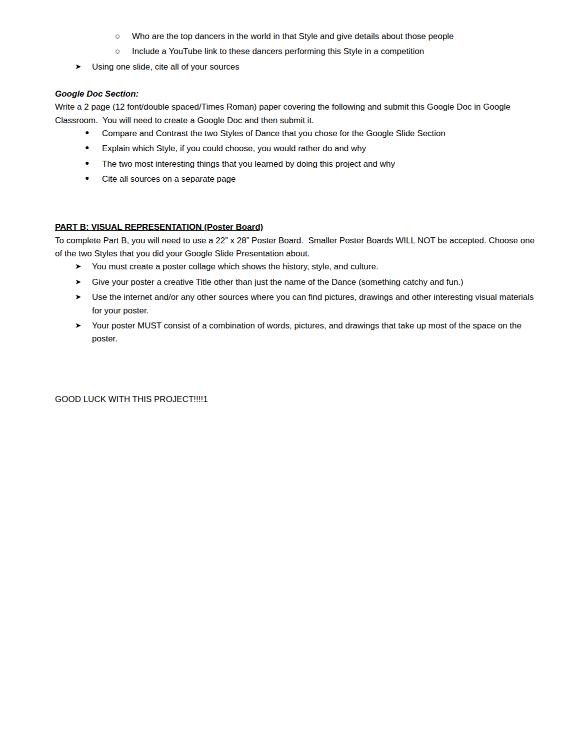Who are the top dancers in the world in that Style and give details about those people
Include a YouTube link to these dancers performing this Style in a competition
Using one slide, cite all of your sources
Google Doc Section:
Write a 2 page (12 font/double spaced/Times Roman) paper covering the following and submit this Google Doc in Google Classroom. You will need to create a Google Doc and then submit it.
Compare and Contrast the two Styles of Dance that you chose for the Google Slide Section
Explain which Style, if you could choose, you would rather do and why
The two most interesting things that you learned by doing this project and why
Cite all sources on a separate page
PART B: VISUAL REPRESENTATION (Poster Board)
To complete Part B, you will need to use a 22” x 28” Poster Board. Smaller Poster Boards WILL NOT be accepted. Choose one of the two Styles that you did your Google Slide Presentation about.
You must create a poster collage which shows the history, style, and culture.
Give your poster a creative Title other than just the name of the Dance (something catchy and fun.)
Use the internet and/or any other sources where you can find pictures, drawings and other interesting visual materials for your poster.
Your poster MUST consist of a combination of words, pictures, and drawings that take up most of the space on the poster.
GOOD LUCK WITH THIS PROJECT!!!!1